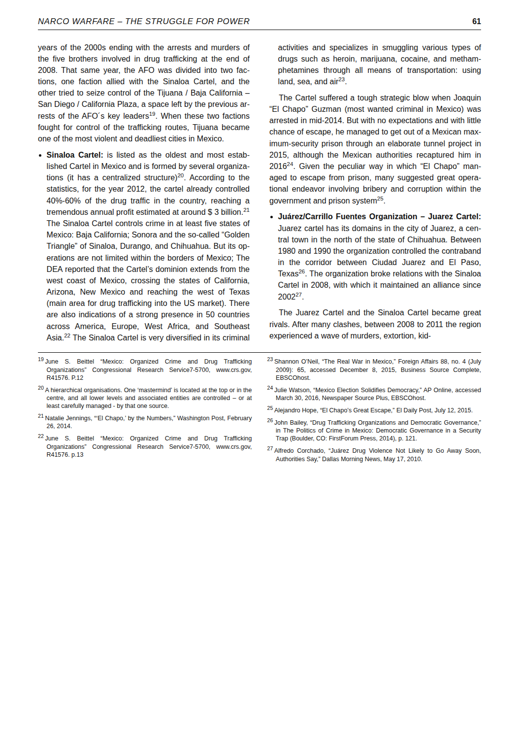Narco Warfare – The Struggle for Power
61
years of the 2000s ending with the arrests and murders of the five brothers involved in drug trafficking at the end of 2008. That same year, the AFO was divided into two factions, one faction allied with the Sinaloa Cartel, and the other tried to seize control of the Tijuana / Baja California – San Diego / California Plaza, a space left by the previous arrests of the AFO´s key leaders19. When these two factions fought for control of the trafficking routes, Tijuana became one of the most violent and deadliest cities in Mexico.
Sinaloa Cartel: is listed as the oldest and most established Cartel in Mexico and is formed by several organizations (it has a centralized structure)20. According to the statistics, for the year 2012, the cartel already controlled 40%-60% of the drug traffic in the country, reaching a tremendous annual profit estimated at around $ 3 billion.21 The Sinaloa Cartel controls crime in at least five states of Mexico: Baja California; Sonora and the so-called “Golden Triangle” of Sinaloa, Durango, and Chihuahua. But its operations are not limited within the borders of Mexico; The DEA reported that the Cartel’s dominion extends from the west coast of Mexico, crossing the states of California, Arizona, New Mexico and reaching the west of Texas (main area for drug trafficking into the US market). There are also indications of a strong presence in 50 countries across America, Europe, West Africa, and Southeast Asia.22 The Sinaloa Cartel is very diversified in its criminal activities and specializes in smuggling various types of drugs such as heroin, marijuana, cocaine, and methamphetamines through all means of transportation: using land, sea, and air23.
The Cartel suffered a tough strategic blow when Joaquin “El Chapo” Guzman (most wanted criminal in Mexico) was arrested in mid-2014. But with no expectations and with little chance of escape, he managed to get out of a Mexican maximum-security prison through an elaborate tunnel project in 2015, although the Mexican authorities recaptured him in 201624. Given the peculiar way in which “El Chapo” managed to escape from prison, many suggested great operational endeavor involving bribery and corruption within the government and prison system25.
Juárez/Carrillo Fuentes Organization – Juarez Cartel: Juarez cartel has its domains in the city of Juarez, a central town in the north of the state of Chihuahua. Between 1980 and 1990 the organization controlled the contraband in the corridor between Ciudad Juarez and El Paso, Texas26. The organization broke relations with the Sinaloa Cartel in 2008, with which it maintained an alliance since 200227.
The Juarez Cartel and the Sinaloa Cartel became great rivals. After many clashes, between 2008 to 2011 the region experienced a wave of murders, extortion, kid-
19 June S. Beittel “Mexico: Organized Crime and Drug Trafficking Organizations” Congressional Research Service7-5700, www.crs.gov, R41576. P.12
20 A hierarchical organisations. One ‘mastermind’ is located at the top or in the centre, and all lower levels and associated entities are controlled – or at least carefully managed - by that one source.
21 Natalie Jennings, “‘El Chapo,’ by the Numbers,” Washington Post, February 26, 2014.
22 June S. Beittel “Mexico: Organized Crime and Drug Trafficking Organizations” Congressional Research Service7-5700, www.crs.gov, R41576. p.13
23 Shannon O’Neil, “The Real War in Mexico,” Foreign Affairs 88, no. 4 (July 2009): 65, accessed December 8, 2015, Business Source Complete, EBSCOhost.
24 Julie Watson, “Mexico Election Solidifies Democracy,” AP Online, accessed March 30, 2016, Newspaper Source Plus, EBSCOhost.
25 Alejandro Hope, “El Chapo’s Great Escape,” El Daily Post, July 12, 2015.
26 John Bailey, “Drug Trafficking Organizations and Democratic Governance,” in The Politics of Crime in Mexico: Democratic Governance in a Security Trap (Boulder, CO: FirstForum Press, 2014), p. 121.
27 Alfredo Corchado, “Juárez Drug Violence Not Likely to Go Away Soon, Authorities Say,” Dallas Morning News, May 17, 2010.